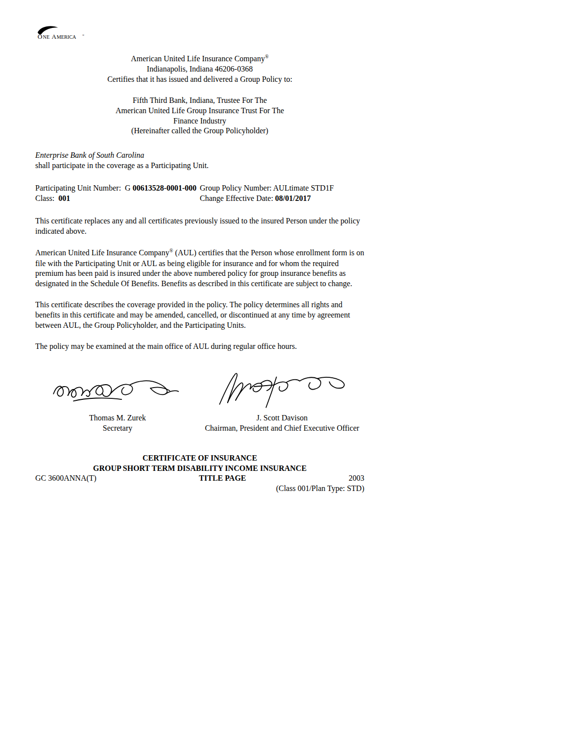O NE A MERICA ®
American United Life Insurance Company®
Indianapolis, Indiana 46206-0368
Certifies that it has issued and delivered a Group Policy to:
Fifth Third Bank, Indiana, Trustee For The
American United Life Group Insurance Trust For The
Finance Industry
(Hereinafter called the Group Policyholder)
Enterprise Bank of South Carolina
shall participate in the coverage as a Participating Unit.
| Participating Unit Number: G 00613528-0001-000 | Group Policy Number: AULtimate STD1F |
| Class: 001 | Change Effective Date: 08/01/2017 |
This certificate replaces any and all certificates previously issued to the insured Person under the policy indicated above.
American United Life Insurance Company® (AUL) certifies that the Person whose enrollment form is on file with the Participating Unit or AUL as being eligible for insurance and for whom the required premium has been paid is insured under the above numbered policy for group insurance benefits as designated in the Schedule Of Benefits. Benefits as described in this certificate are subject to change.
This certificate describes the coverage provided in the policy. The policy determines all rights and benefits in this certificate and may be amended, cancelled, or discontinued at any time by agreement between AUL, the Group Policyholder, and the Participating Units.
The policy may be examined at the main office of AUL during regular office hours.
| Thomas M. Zurek Secretary | J. Scott Davison Chairman, President and Chief Executive Officer |
CERTIFICATE OF INSURANCE
GROUP SHORT TERM DISABILITY INCOME INSURANCE
GC 3600ANNA(T) TITLE PAGE 2003
(Class 001/Plan Type: STD)